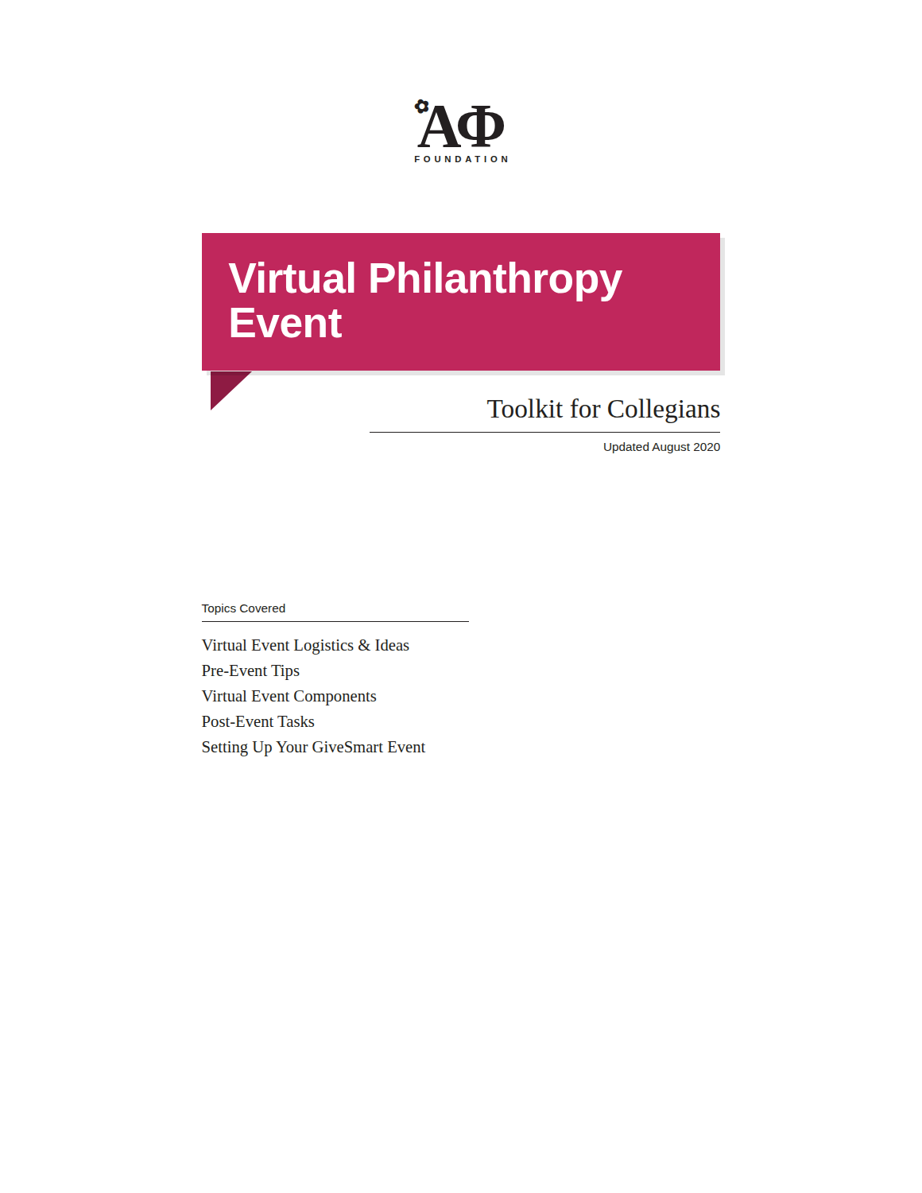✿ΑΦ
FOUNDATION
Virtual Philanthropy Event
Toolkit for Collegians
Updated August 2020
Topics Covered
Virtual Event Logistics & Ideas
Pre-Event Tips
Virtual Event Components
Post-Event Tasks
Setting Up Your GiveSmart Event